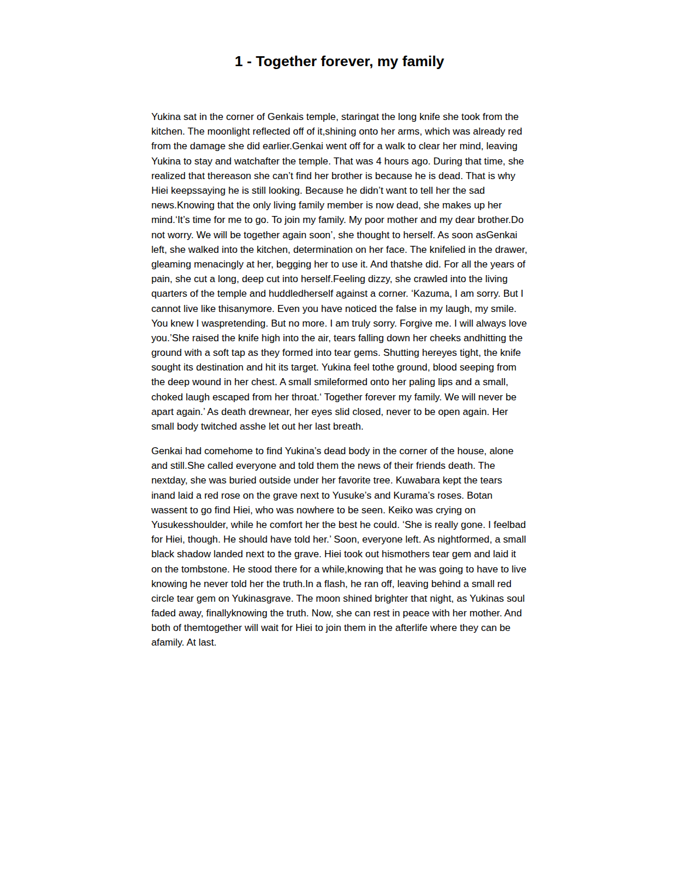1 - Together forever, my family
Yukina sat in the corner of Genkais temple, staringat the long knife she took from the kitchen. The moonlight reflected off of it,shining onto her arms, which was already red from the damage she did earlier.Genkai went off for a walk to clear her mind, leaving Yukina to stay and watchafter the temple. That was 4 hours ago. During that time, she realized that thereason she can’t find her brother is because he is dead. That is why Hiei keepssaying he is still looking. Because he didn’t want to tell her the sad news.Knowing that the only living family member is now dead, she makes up her mind.‘It’s time for me to go. To join my family. My poor mother and my dear brother.Do not worry. We will be together again soon’, she thought to herself. As soon asGenkai left, she walked into the kitchen, determination on her face. The knifelied in the drawer, gleaming menacingly at her, begging her to use it. And thatshe did. For all the years of pain, she cut a long, deep cut into herself.Feeling dizzy, she crawled into the living quarters of the temple and huddledherself against a corner. ‘Kazuma, I am sorry. But I cannot live like thisanymore. Even you have noticed the false in my laugh, my smile. You knew I waspretending. But no more. I am truly sorry. Forgive me. I will always love you.’She raised the knife high into the air, tears falling down her cheeks andhitting the ground with a soft tap as they formed into tear gems. Shutting hereyes tight, the knife sought its destination and hit its target. Yukina feel tothe ground, blood seeping from the deep wound in her chest. A small smileformed onto her paling lips and a small, choked laugh escaped from her throat.‘ Together forever my family. We will never be apart again.’ As death drewnear, her eyes slid closed, never to be open again. Her small body twitched asshe let out her last breath.
Genkai had comehome to find Yukina’s dead body in the corner of the house, alone and still.She called everyone and told them the news of their friends death. The nextday, she was buried outside under her favorite tree. Kuwabara kept the tears inand laid a red rose on the grave next to Yusuke’s and Kurama’s roses. Botan wassent to go find Hiei, who was nowhere to be seen. Keiko was crying on Yusukesshoulder, while he comfort her the best he could. ‘She is really gone. I feelbad for Hiei, though. He should have told her.’ Soon, everyone left. As nightformed, a small black shadow landed next to the grave. Hiei took out hismothers tear gem and laid it on the tombstone. He stood there for a while,knowing that he was going to have to live knowing he never told her the truth.In a flash, he ran off, leaving behind a small red circle tear gem on Yukinasgrave. The moon shined brighter that night, as Yukinas soul faded away, finallyknowing the truth. Now, she can rest in peace with her mother. And both of themtogether will wait for Hiei to join them in the afterlife where they can be afamily. At last.